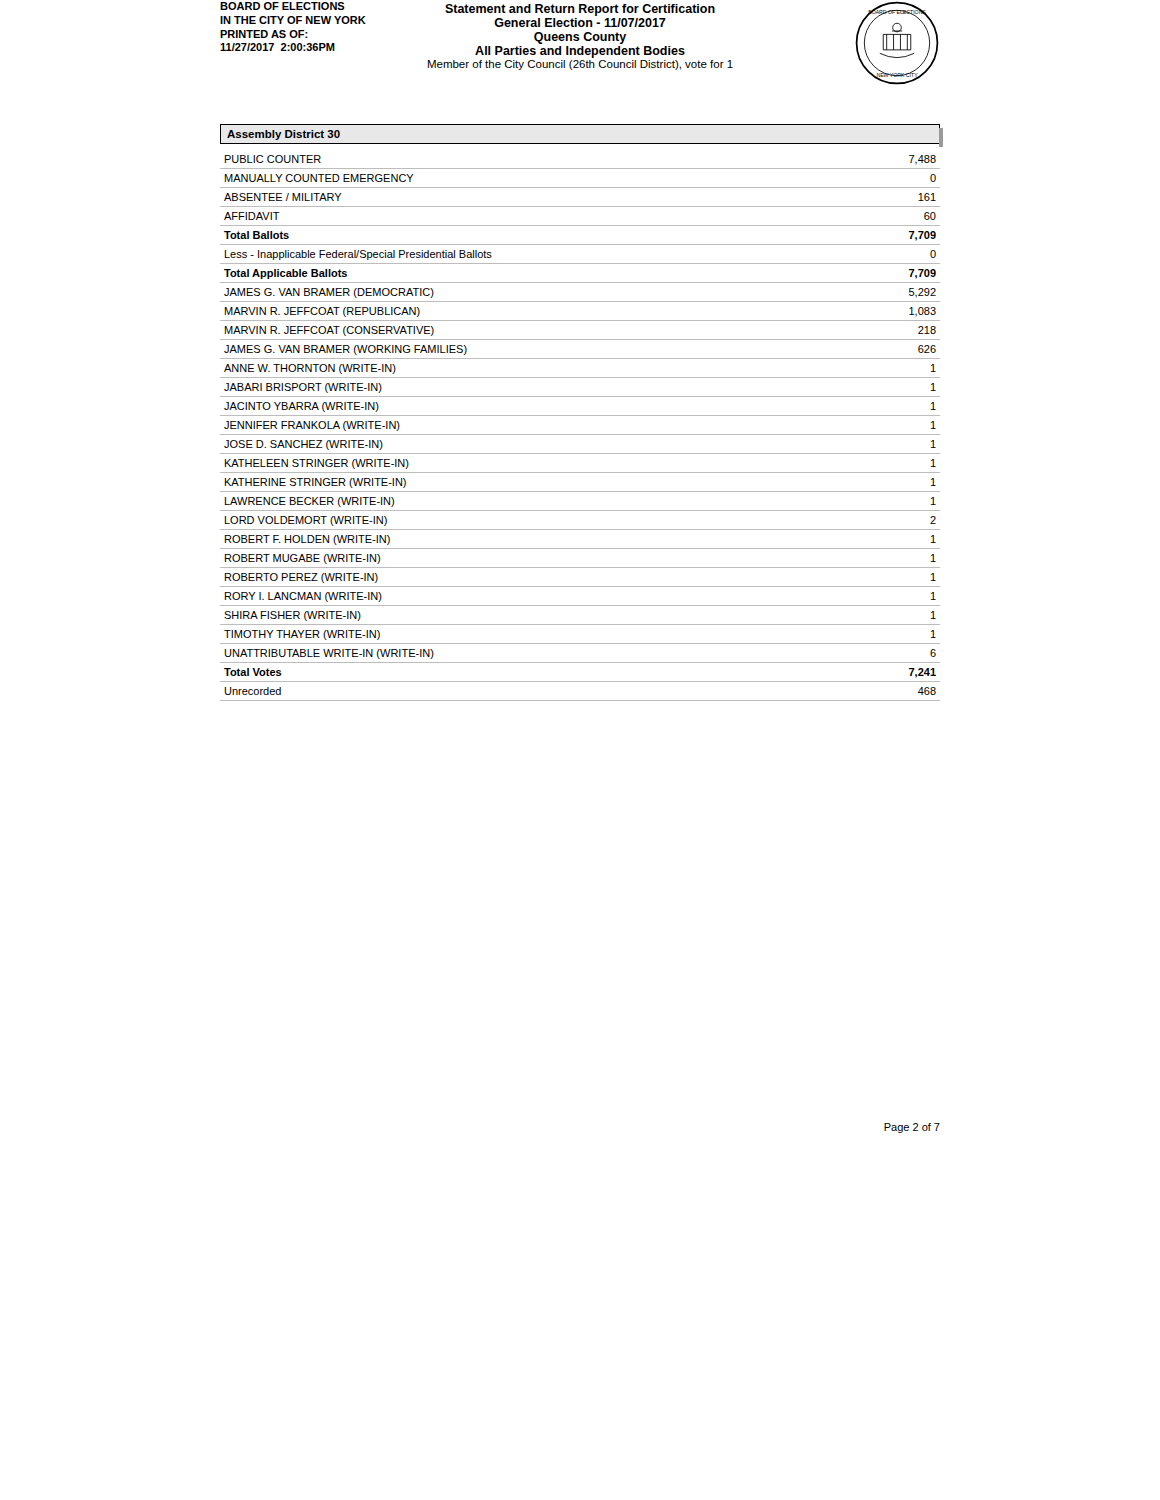BOARD OF ELECTIONS
IN THE CITY OF NEW YORK
PRINTED AS OF:
11/27/2017 2:00:36PM
Statement and Return Report for Certification
General Election - 11/07/2017
Queens County
All Parties and Independent Bodies
Member of the City Council (26th Council District), vote for 1
BOARD OF ELECTIONS NEW YORK CITY
Assembly District 30
| PUBLIC COUNTER | 7,488 |
| MANUALLY COUNTED EMERGENCY | 0 |
| ABSENTEE / MILITARY | 161 |
| AFFIDAVIT | 60 |
| Total Ballots | 7,709 |
| Less - Inapplicable Federal/Special Presidential Ballots | 0 |
| Total Applicable Ballots | 7,709 |
| JAMES G. VAN BRAMER (DEMOCRATIC) | 5,292 |
| MARVIN R. JEFFCOAT (REPUBLICAN) | 1,083 |
| MARVIN R. JEFFCOAT (CONSERVATIVE) | 218 |
| JAMES G. VAN BRAMER (WORKING FAMILIES) | 626 |
| ANNE W. THORNTON (WRITE-IN) | 1 |
| JABARI BRISPORT (WRITE-IN) | 1 |
| JACINTO YBARRA (WRITE-IN) | 1 |
| JENNIFER FRANKOLA (WRITE-IN) | 1 |
| JOSE D. SANCHEZ (WRITE-IN) | 1 |
| KATHELEEN STRINGER (WRITE-IN) | 1 |
| KATHERINE STRINGER (WRITE-IN) | 1 |
| LAWRENCE BECKER (WRITE-IN) | 1 |
| LORD VOLDEMORT (WRITE-IN) | 2 |
| ROBERT F. HOLDEN (WRITE-IN) | 1 |
| ROBERT MUGABE (WRITE-IN) | 1 |
| ROBERTO PEREZ (WRITE-IN) | 1 |
| RORY I. LANCMAN (WRITE-IN) | 1 |
| SHIRA FISHER (WRITE-IN) | 1 |
| TIMOTHY THAYER (WRITE-IN) | 1 |
| UNATTRIBUTABLE WRITE-IN (WRITE-IN) | 6 |
| Total Votes | 7,241 |
| Unrecorded | 468 |
Page 2 of 7